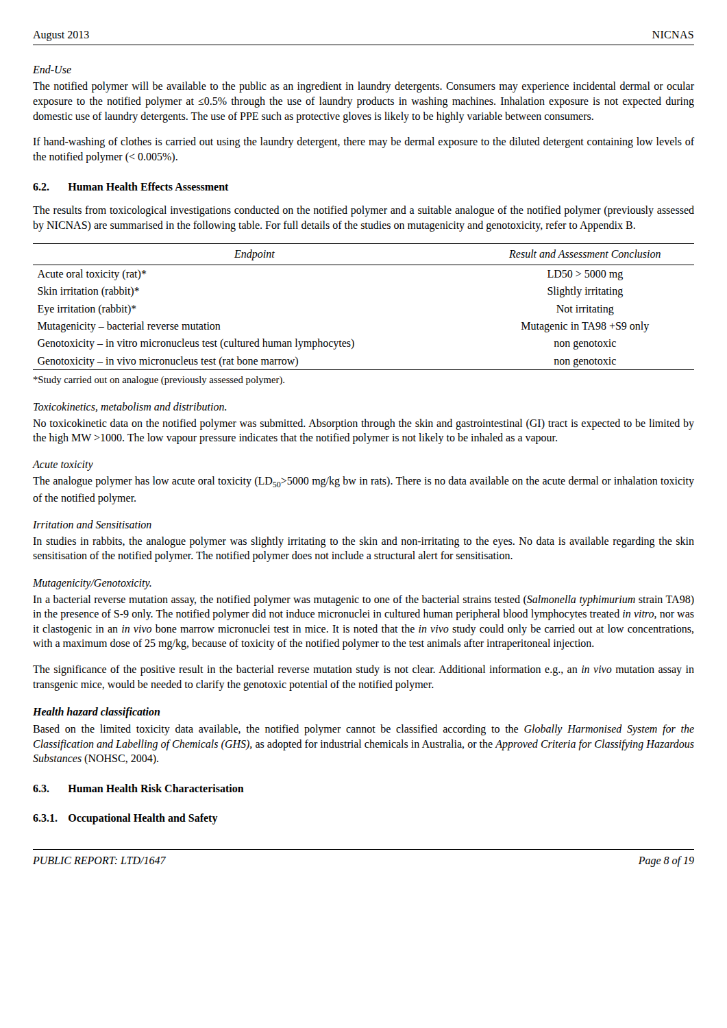August 2013 NICNAS
End-Use
The notified polymer will be available to the public as an ingredient in laundry detergents. Consumers may experience incidental dermal or ocular exposure to the notified polymer at ≤0.5% through the use of laundry products in washing machines. Inhalation exposure is not expected during domestic use of laundry detergents. The use of PPE such as protective gloves is likely to be highly variable between consumers.
If hand-washing of clothes is carried out using the laundry detergent, there may be dermal exposure to the diluted detergent containing low levels of the notified polymer (< 0.005%).
6.2. Human Health Effects Assessment
The results from toxicological investigations conducted on the notified polymer and a suitable analogue of the notified polymer (previously assessed by NICNAS) are summarised in the following table. For full details of the studies on mutagenicity and genotoxicity, refer to Appendix B.
| Endpoint | Result and Assessment Conclusion |
| --- | --- |
| Acute oral toxicity (rat)* | LD50 > 5000 mg |
| Skin irritation (rabbit)* | Slightly irritating |
| Eye irritation (rabbit)* | Not irritating |
| Mutagenicity – bacterial reverse mutation | Mutagenic in TA98 +S9 only |
| Genotoxicity – in vitro micronucleus test (cultured human lymphocytes) | non genotoxic |
| Genotoxicity – in vivo micronucleus test (rat bone marrow) | non genotoxic |
*Study carried out on analogue (previously assessed polymer).
Toxicokinetics, metabolism and distribution.
No toxicokinetic data on the notified polymer was submitted. Absorption through the skin and gastrointestinal (GI) tract is expected to be limited by the high MW >1000. The low vapour pressure indicates that the notified polymer is not likely to be inhaled as a vapour.
Acute toxicity
The analogue polymer has low acute oral toxicity (LD50>5000 mg/kg bw in rats). There is no data available on the acute dermal or inhalation toxicity of the notified polymer.
Irritation and Sensitisation
In studies in rabbits, the analogue polymer was slightly irritating to the skin and non-irritating to the eyes. No data is available regarding the skin sensitisation of the notified polymer. The notified polymer does not include a structural alert for sensitisation.
Mutagenicity/Genotoxicity.
In a bacterial reverse mutation assay, the notified polymer was mutagenic to one of the bacterial strains tested (Salmonella typhimurium strain TA98) in the presence of S-9 only. The notified polymer did not induce micronuclei in cultured human peripheral blood lymphocytes treated in vitro, nor was it clastogenic in an in vivo bone marrow micronuclei test in mice. It is noted that the in vivo study could only be carried out at low concentrations, with a maximum dose of 25 mg/kg, because of toxicity of the notified polymer to the test animals after intraperitoneal injection.
The significance of the positive result in the bacterial reverse mutation study is not clear. Additional information e.g., an in vivo mutation assay in transgenic mice, would be needed to clarify the genotoxic potential of the notified polymer.
Health hazard classification
Based on the limited toxicity data available, the notified polymer cannot be classified according to the Globally Harmonised System for the Classification and Labelling of Chemicals (GHS), as adopted for industrial chemicals in Australia, or the Approved Criteria for Classifying Hazardous Substances (NOHSC, 2004).
6.3. Human Health Risk Characterisation
6.3.1. Occupational Health and Safety
PUBLIC REPORT: LTD/1647 Page 8 of 19